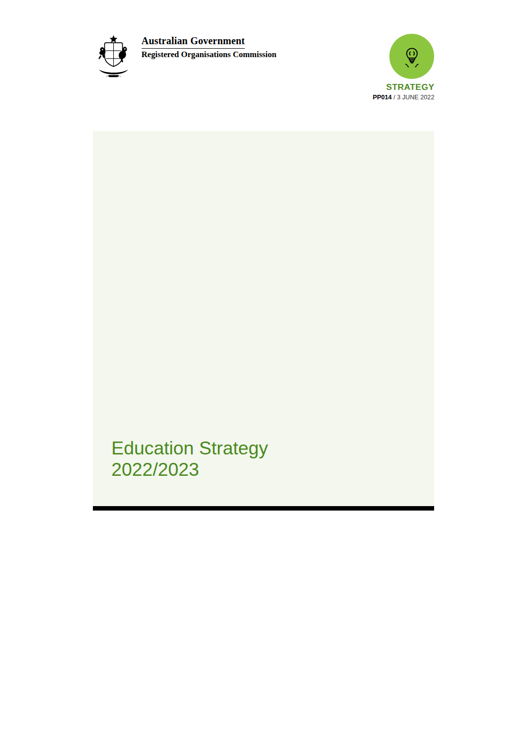AUSTRALIA
Australian Government Registered Organisations Commission
STRATEGY
PP014 / 3 JUNE 2022
Education Strategy
2022/2023